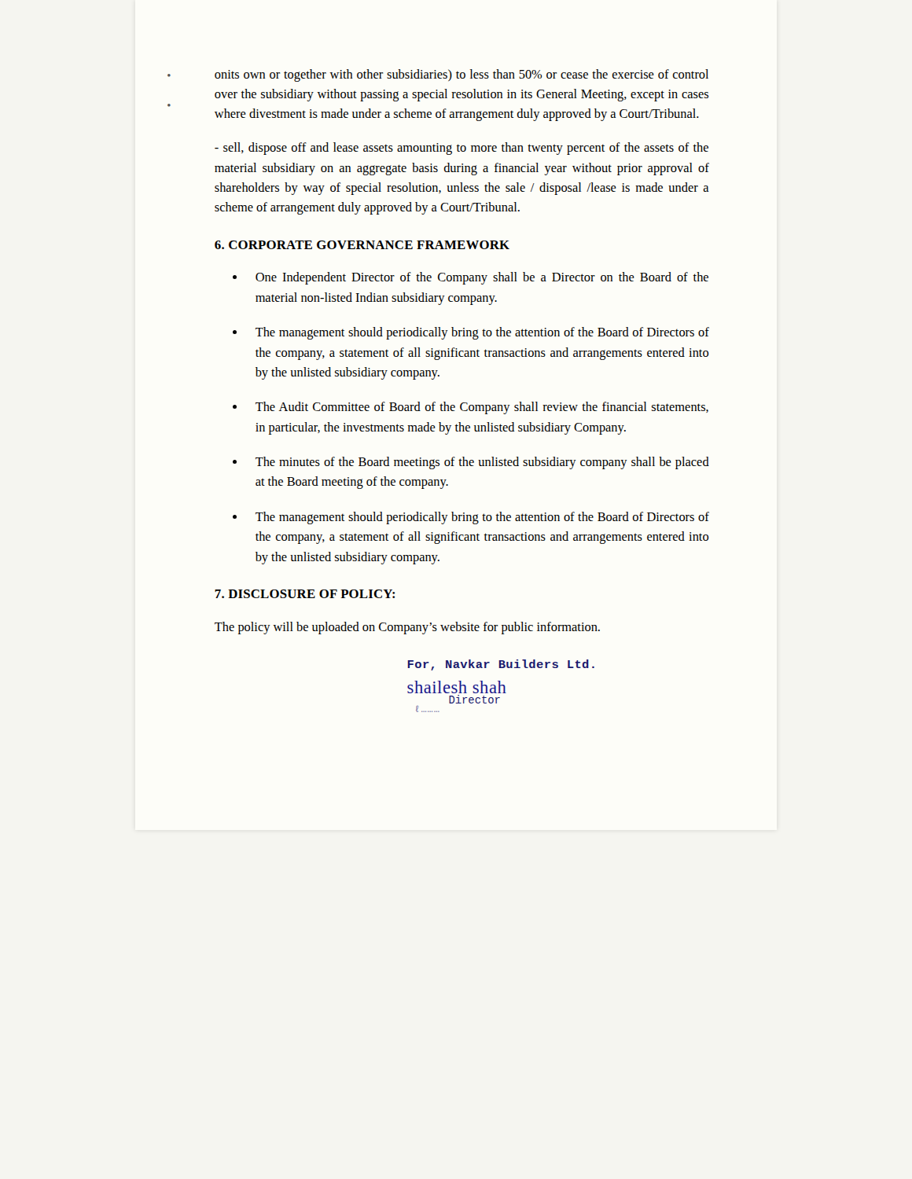•
•
onits own or together with other subsidiaries) to less than 50% or cease the exercise of control over the subsidiary without passing a special resolution in its General Meeting, except in cases where divestment is made under a scheme of arrangement duly approved by a Court/Tribunal.
- sell, dispose off and lease assets amounting to more than twenty percent of the assets of the material subsidiary on an aggregate basis during a financial year without prior approval of shareholders by way of special resolution, unless the sale / disposal /lease is made under a scheme of arrangement duly approved by a Court/Tribunal.
6. CORPORATE GOVERNANCE FRAMEWORK
One Independent Director of the Company shall be a Director on the Board of the material non-listed Indian subsidiary company.
The management should periodically bring to the attention of the Board of Directors of the company, a statement of all significant transactions and arrangements entered into by the unlisted subsidiary company.
The Audit Committee of Board of the Company shall review the financial statements, in particular, the investments made by the unlisted subsidiary Company.
The minutes of the Board meetings of the unlisted subsidiary company shall be placed at the Board meeting of the company.
The management should periodically bring to the attention of the Board of Directors of the company, a statement of all significant transactions and arrangements entered into by the unlisted subsidiary company.
7. DISCLOSURE OF POLICY:
The policy will be uploaded on Company’s website for public information.
For, Navkar Builders Ltd.
shailesh shah
Director
ℓ………